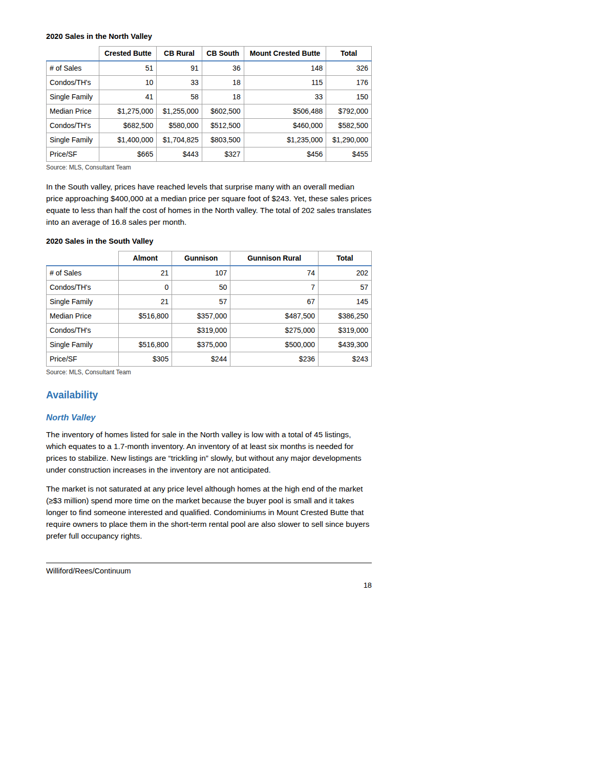2020 Sales in the North Valley
| | Crested Butte | CB Rural | CB South | Mount Crested Butte | Total |
| --- | --- | --- | --- | --- | --- |
| # of Sales | 51 | 91 | 36 | 148 | 326 |
| Condos/TH's | 10 | 33 | 18 | 115 | 176 |
| Single Family | 41 | 58 | 18 | 33 | 150 |
| Median Price | $1,275,000 | $1,255,000 | $602,500 | $506,488 | $792,000 |
| Condos/TH's | $682,500 | $580,000 | $512,500 | $460,000 | $582,500 |
| Single Family | $1,400,000 | $1,704,825 | $803,500 | $1,235,000 | $1,290,000 |
| Price/SF | $665 | $443 | $327 | $456 | $455 |
Source: MLS, Consultant Team
In the South valley, prices have reached levels that surprise many with an overall median price approaching $400,000 at a median price per square foot of $243. Yet, these sales prices equate to less than half the cost of homes in the North valley. The total of 202 sales translates into an average of 16.8 sales per month.
2020 Sales in the South Valley
| | Almont | Gunnison | Gunnison Rural | Total |
| --- | --- | --- | --- | --- |
| # of Sales | 21 | 107 | 74 | 202 |
| Condos/TH's | 0 | 50 | 7 | 57 |
| Single Family | 21 | 57 | 67 | 145 |
| Median Price | $516,800 | $357,000 | $487,500 | $386,250 |
| Condos/TH's | | $319,000 | $275,000 | $319,000 |
| Single Family | $516,800 | $375,000 | $500,000 | $439,300 |
| Price/SF | $305 | $244 | $236 | $243 |
Source: MLS, Consultant Team
Availability
North Valley
The inventory of homes listed for sale in the North valley is low with a total of 45 listings, which equates to a 1.7-month inventory. An inventory of at least six months is needed for prices to stabilize. New listings are “trickling in” slowly, but without any major developments under construction increases in the inventory are not anticipated.
The market is not saturated at any price level although homes at the high end of the market (≥$3 million) spend more time on the market because the buyer pool is small and it takes longer to find someone interested and qualified. Condominiums in Mount Crested Butte that require owners to place them in the short-term rental pool are also slower to sell since buyers prefer full occupancy rights.
Williford/Rees/Continuum
18